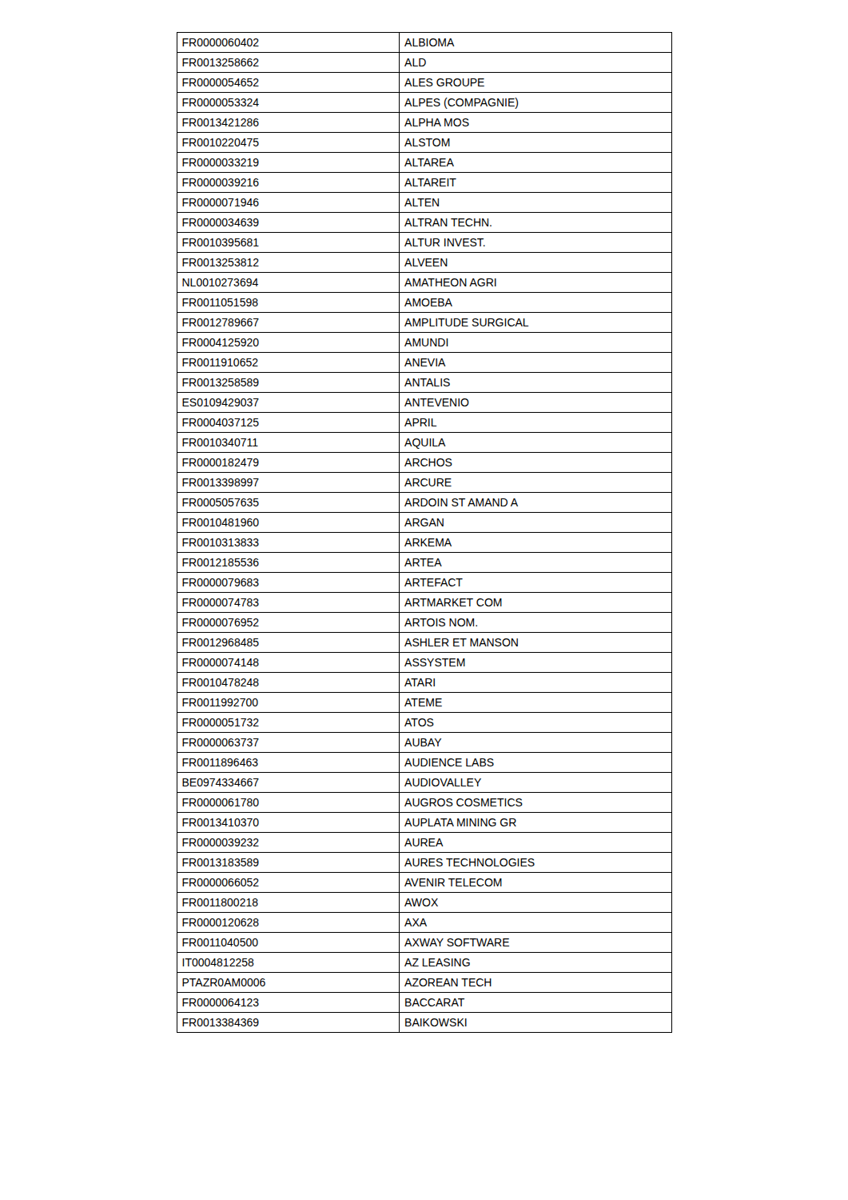| FR0000060402 | ALBIOMA |
| FR0013258662 | ALD |
| FR0000054652 | ALES GROUPE |
| FR0000053324 | ALPES (COMPAGNIE) |
| FR0013421286 | ALPHA MOS |
| FR0010220475 | ALSTOM |
| FR0000033219 | ALTAREA |
| FR0000039216 | ALTAREIT |
| FR0000071946 | ALTEN |
| FR0000034639 | ALTRAN TECHN. |
| FR0010395681 | ALTUR INVEST. |
| FR0013253812 | ALVEEN |
| NL0010273694 | AMATHEON AGRI |
| FR0011051598 | AMOEBA |
| FR0012789667 | AMPLITUDE SURGICAL |
| FR0004125920 | AMUNDI |
| FR0011910652 | ANEVIA |
| FR0013258589 | ANTALIS |
| ES0109429037 | ANTEVENIO |
| FR0004037125 | APRIL |
| FR0010340711 | AQUILA |
| FR0000182479 | ARCHOS |
| FR0013398997 | ARCURE |
| FR0005057635 | ARDOIN ST AMAND A |
| FR0010481960 | ARGAN |
| FR0010313833 | ARKEMA |
| FR0012185536 | ARTEA |
| FR0000079683 | ARTEFACT |
| FR0000074783 | ARTMARKET COM |
| FR0000076952 | ARTOIS NOM. |
| FR0012968485 | ASHLER ET MANSON |
| FR0000074148 | ASSYSTEM |
| FR0010478248 | ATARI |
| FR0011992700 | ATEME |
| FR0000051732 | ATOS |
| FR0000063737 | AUBAY |
| FR0011896463 | AUDIENCE LABS |
| BE0974334667 | AUDIOVALLEY |
| FR0000061780 | AUGROS COSMETICS |
| FR0013410370 | AUPLATA MINING GR |
| FR0000039232 | AUREA |
| FR0013183589 | AURES TECHNOLOGIES |
| FR0000066052 | AVENIR TELECOM |
| FR0011800218 | AWOX |
| FR0000120628 | AXA |
| FR0011040500 | AXWAY SOFTWARE |
| IT0004812258 | AZ LEASING |
| PTAZR0AM0006 | AZOREAN TECH |
| FR0000064123 | BACCARAT |
| FR0013384369 | BAIKOWSKI |